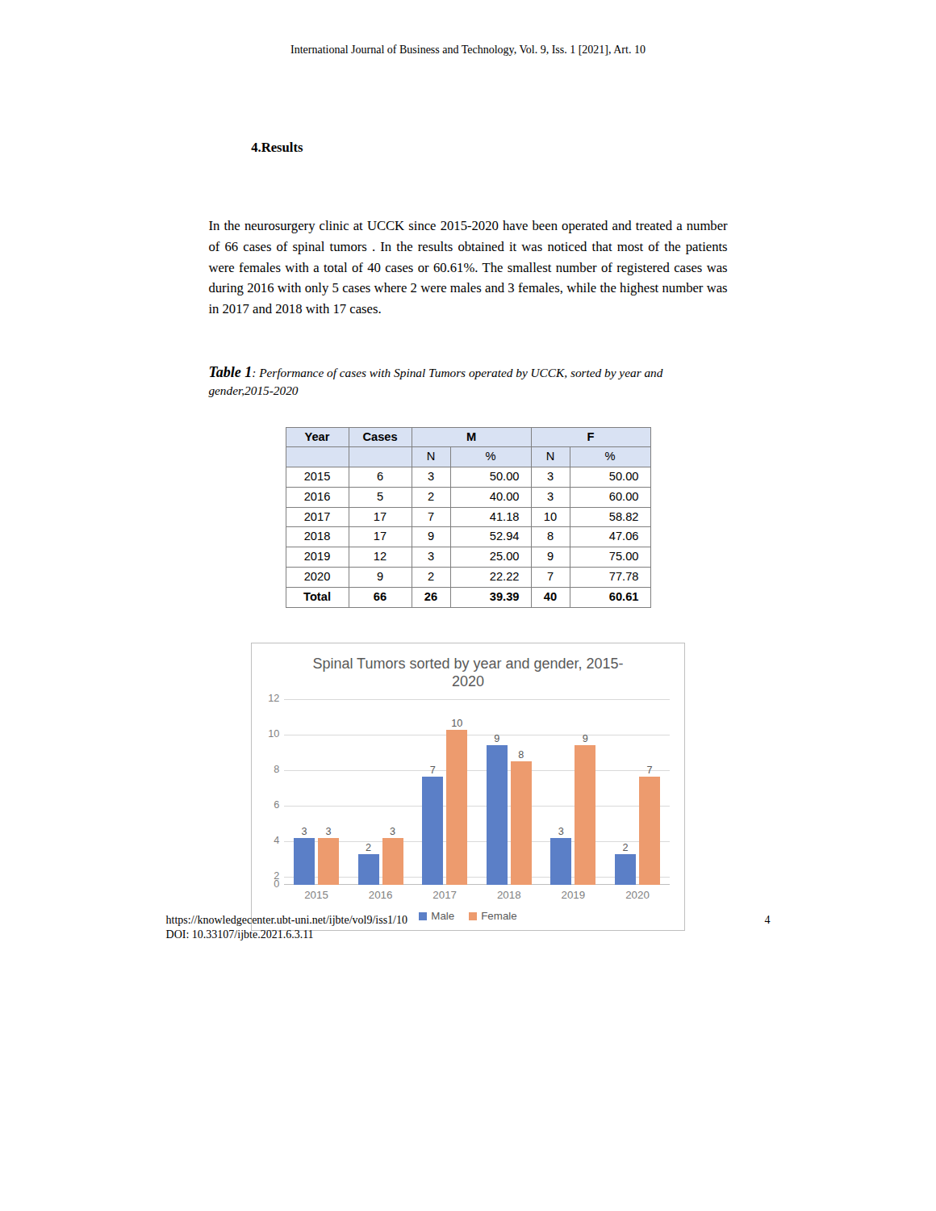International Journal of Business and Technology, Vol. 9, Iss. 1 [2021], Art. 10
4.Results
In the neurosurgery clinic at UCCK since 2015-2020 have been operated and treated a number of 66 cases of spinal tumors . In the results obtained it was noticed that most of the patients were females with a total of 40 cases or 60.61%. The smallest number of registered cases was during 2016 with only 5 cases where 2 were males and 3 females, while the highest number was in 2017 and 2018 with 17 cases.
Table 1: Performance of cases with Spinal Tumors operated by UCCK, sorted by year and gender,2015-2020
| Year | Cases | M | F |
| --- | --- | --- | --- |
| | | N | % | N | % |
| 2015 | 6 | 3 | 50.00 | 3 | 50.00 |
| 2016 | 5 | 2 | 40.00 | 3 | 60.00 |
| 2017 | 17 | 7 | 41.18 | 10 | 58.82 |
| 2018 | 17 | 9 | 52.94 | 8 | 47.06 |
| 2019 | 12 | 3 | 25.00 | 9 | 75.00 |
| 2020 | 9 | 2 | 22.22 | 7 | 77.78 |
| Total | 66 | 26 | 39.39 | 40 | 60.61 |
Spinal Tumors sorted by year and gender, 2015-
2020
12
10
8
6
4
2
0
3
3
2
3
7
10
9
8
3
9
2
7
2015
2016
2017
2018
2019
2020
Male
Female
https://knowledgecenter.ubt-uni.net/ijbte/vol9/iss1/10
DOI: 10.33107/ijbte.2021.6.3.11
4